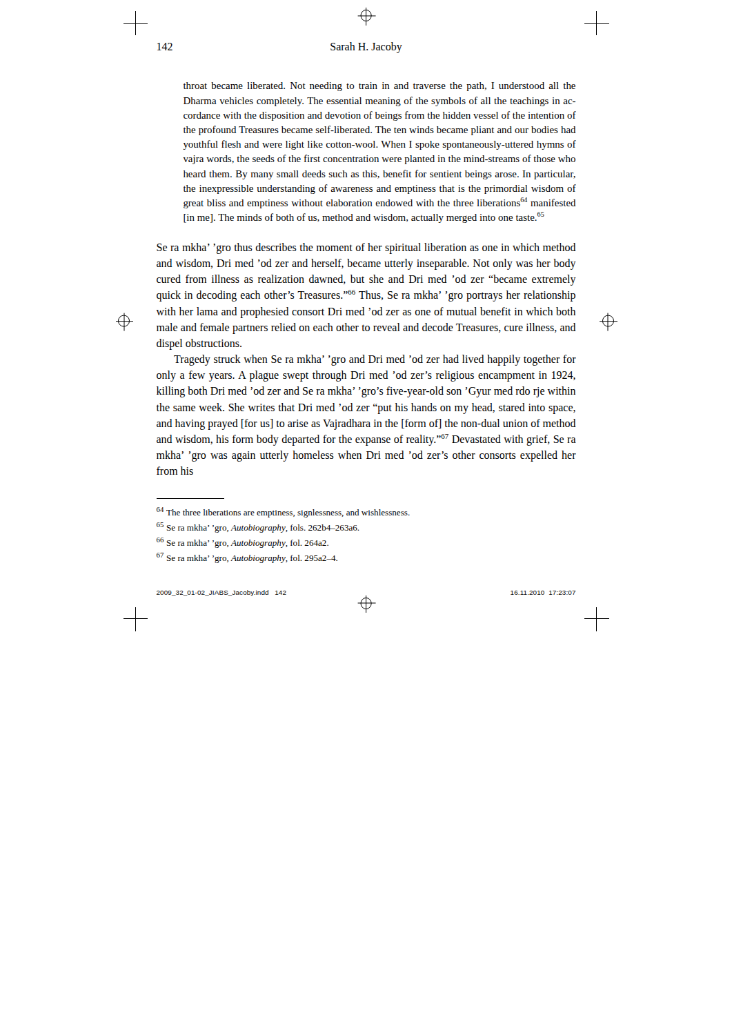142 Sarah H. Jacoby
throat became liberated. Not needing to train in and traverse the path, I understood all the Dharma vehicles completely. The essential meaning of the symbols of all the teachings in accordance with the disposition and devotion of beings from the hidden vessel of the intention of the profound Treasures became self-liberated. The ten winds became pliant and our bodies had youthful flesh and were light like cotton-wool. When I spoke spontaneously-uttered hymns of vajra words, the seeds of the first concentration were planted in the mind-streams of those who heard them. By many small deeds such as this, benefit for sentient beings arose. In particular, the inexpressible understanding of awareness and emptiness that is the primordial wisdom of great bliss and emptiness without elaboration endowed with the three liberations64 manifested [in me]. The minds of both of us, method and wisdom, actually merged into one taste.65
Se ra mkha’ ’gro thus describes the moment of her spiritual liberation as one in which method and wisdom, Dri med ’od zer and herself, became utterly inseparable. Not only was her body cured from illness as realization dawned, but she and Dri med ’od zer “became extremely quick in decoding each other’s Treasures.”66 Thus, Se ra mkha’ ’gro portrays her relationship with her lama and prophesied consort Dri med ’od zer as one of mutual benefit in which both male and female partners relied on each other to reveal and decode Treasures, cure illness, and dispel obstructions.
Tragedy struck when Se ra mkha’ ’gro and Dri med ’od zer had lived happily together for only a few years. A plague swept through Dri med ’od zer’s religious encampment in 1924, killing both Dri med ’od zer and Se ra mkha’ ’gro’s five-year-old son ’Gyur med rdo rje within the same week. She writes that Dri med ’od zer “put his hands on my head, stared into space, and having prayed [for us] to arise as Vajradhara in the [form of] the non-dual union of method and wisdom, his form body departed for the expanse of reality.”67 Devastated with grief, Se ra mkha’ ’gro was again utterly homeless when Dri med ’od zer’s other consorts expelled her from his
64 The three liberations are emptiness, signlessness, and wishlessness.
65 Se ra mkha’ ’gro, Autobiography, fols. 262b4–263a6.
66 Se ra mkha’ ’gro, Autobiography, fol. 264a2.
67 Se ra mkha’ ’gro, Autobiography, fol. 295a2–4.
2009_32_01-02_JIABS_Jacoby.indd 142 16.11.2010 17:23:07